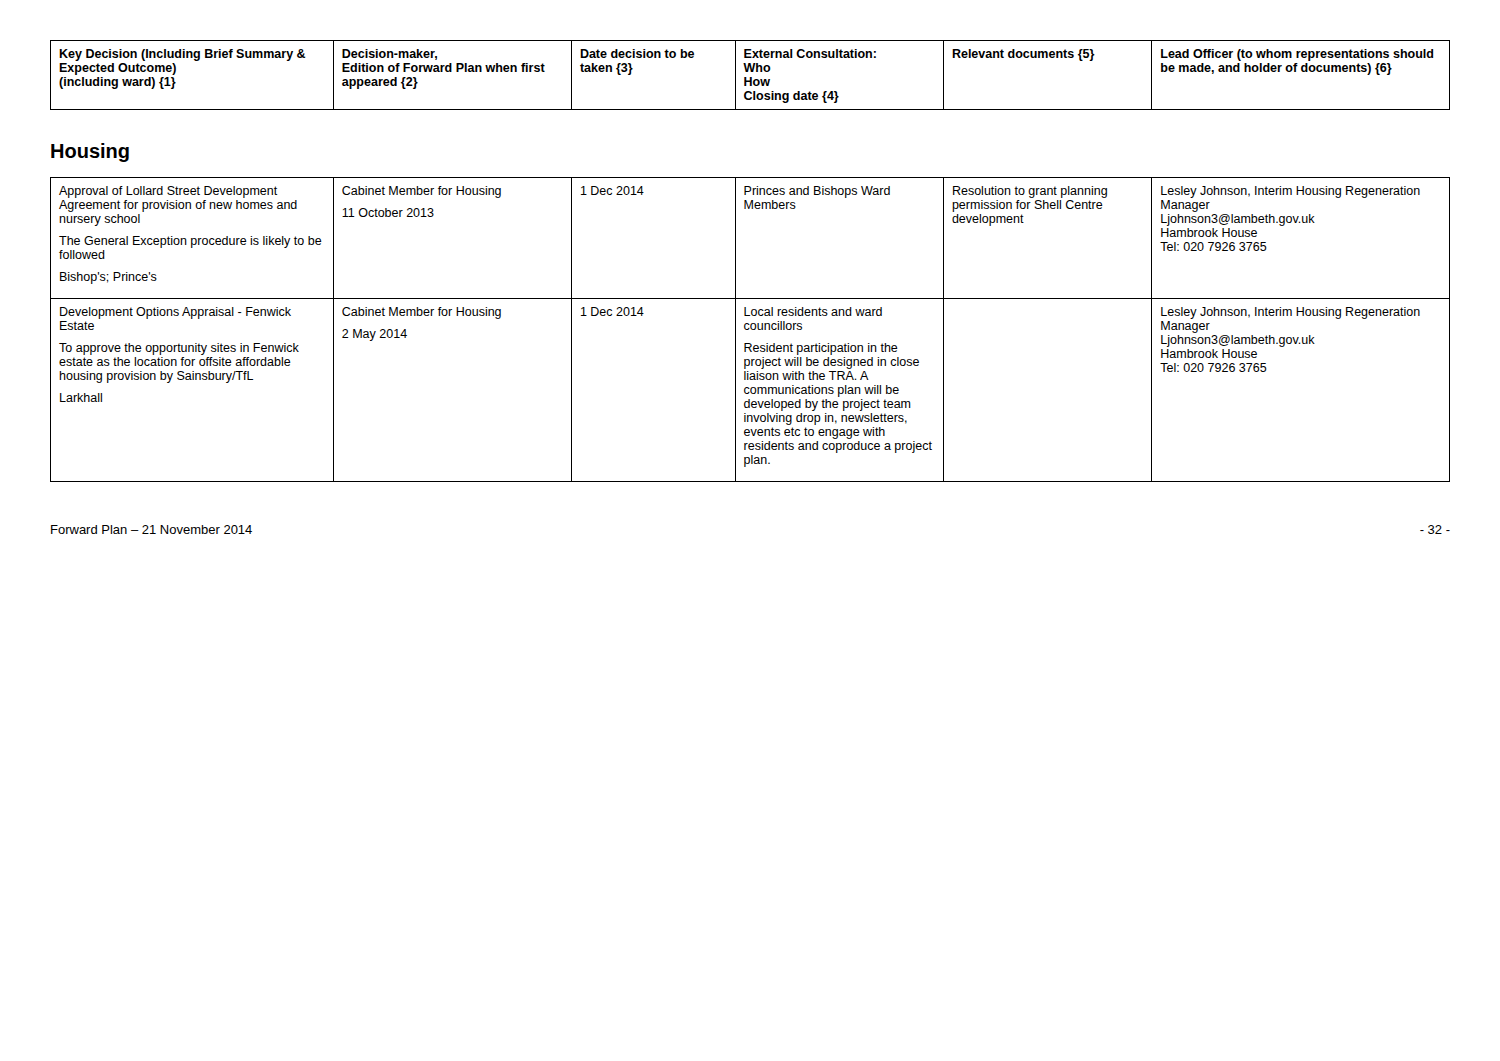| Key Decision (Including Brief Summary & Expected Outcome) (including ward) {1} | Decision-maker, Edition of Forward Plan when first appeared {2} | Date decision to be taken {3} | External Consultation: Who How Closing date {4} | Relevant documents {5} | Lead Officer (to whom representations should be made, and holder of documents) {6} |
| --- | --- | --- | --- | --- | --- |
Housing
| Approval of Lollard Street Development Agreement for provision of new homes and nursery school The General Exception procedure is likely to be followed Bishop's; Prince's | Cabinet Member for Housing 11 October 2013 | 1 Dec 2014 | Princes and Bishops Ward Members | Resolution to grant planning permission for Shell Centre development | Lesley Johnson, Interim Housing Regeneration Manager Ljohnson3@lambeth.gov.uk Hambrook House Tel: 020 7926 3765 |
| Development Options Appraisal - Fenwick Estate To approve the opportunity sites in Fenwick estate as the location for offsite affordable housing provision by Sainsbury/TfL Larkhall | Cabinet Member for Housing 2 May 2014 | 1 Dec 2014 | Local residents and ward councillors Resident participation in the project will be designed in close liaison with the TRA. A communications plan will be developed by the project team involving drop in, newsletters, events etc to engage with residents and coproduce a project plan. | | Lesley Johnson, Interim Housing Regeneration Manager Ljohnson3@lambeth.gov.uk Hambrook House Tel: 020 7926 3765 |
Forward Plan – 21 November 2014 - 32 -